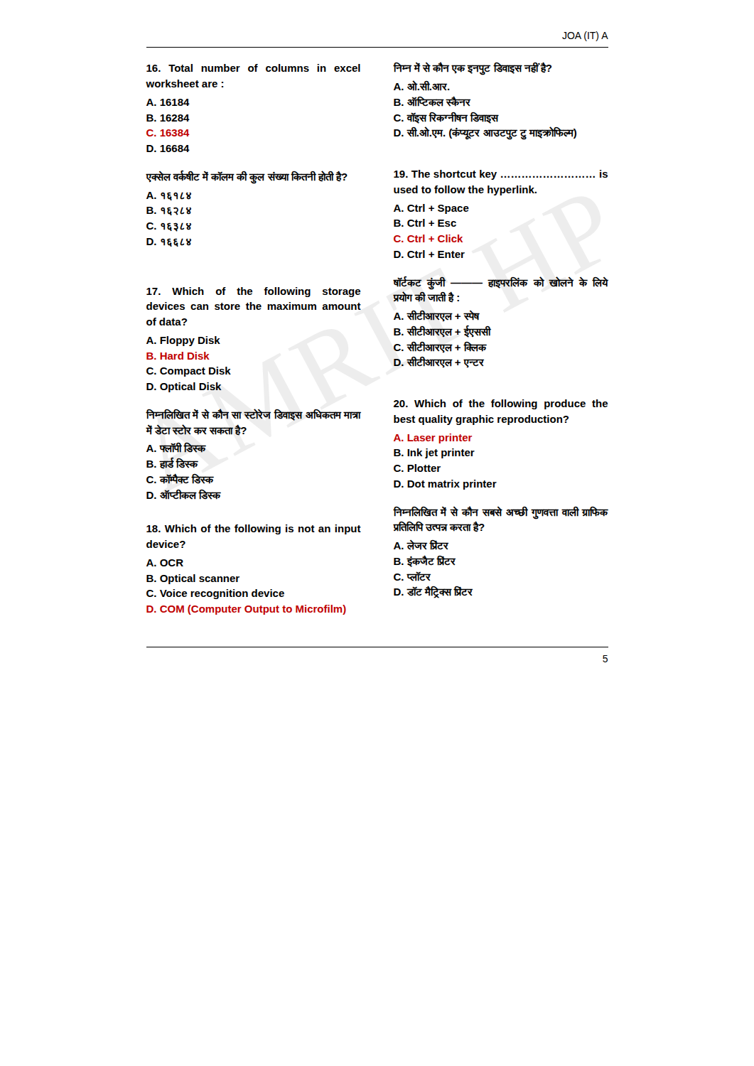AMRIT HP
JOA (IT) A
16. Total number of columns in excel worksheet are :
A. 16184
B. 16284
C. 16384
D. 16684
एक्सेल वर्कषीट में कॉलम की कुल संख्या कितनी होती है?
A. १६१८४
B. १६२८४
C. १६३८४
D. १६६८४
17. Which of the following storage devices can store the maximum amount of data?
A. Floppy Disk
B. Hard Disk
C. Compact Disk
D. Optical Disk
निम्नलिखित में से कौन सा स्टोरेज डिवाइस अधिकतम मात्रा में डेटा स्टोर कर सकता है?
A. फ्लॉपी डिस्क
B. हार्ड डिस्क
C. कॉम्पैक्ट डिस्क
D. ऑप्टीकल डिस्क
18. Which of the following is not an input device?
A. OCR
B. Optical scanner
C. Voice recognition device
D. COM (Computer Output to Microfilm)
निम्न में से कौन एक इनपुट डिवाइस नहीं है?
A. ओ.सी.आर.
B. ऑप्टिकल स्कैनर
C. वॉइस रिकग्नीषन डिवाइस
D. सी.ओ.एम. (कंप्यूटर आउटपुट टु माइक्रोफिल्म)
19. The shortcut key ……………………… is used to follow the hyperlink.
A. Ctrl + Space
B. Ctrl + Esc
C. Ctrl + Click
D. Ctrl + Enter
षॉर्टकट कुंजी ——— हाइपरलिंक को खोलने के लिये प्रयोग की जाती है :
A. सीटीआरएल + स्पेष
B. सीटीआरएल + ईएससी
C. सीटीआरएल + क्लिक
D. सीटीआरएल + एन्टर
20. Which of the following produce the best quality graphic reproduction?
A. Laser printer
B. Ink jet printer
C. Plotter
D. Dot matrix printer
निम्नलिखित में से कौन सबसे अच्छी गुणवत्ता वाली ग्राफिक प्रतिलिपि उत्पन्न करता है?
A. लेजर प्रिंटर
B. इंकजैट प्रिंटर
C. प्लॉटर
D. डॉट मैट्रिक्स प्रिंटर
5